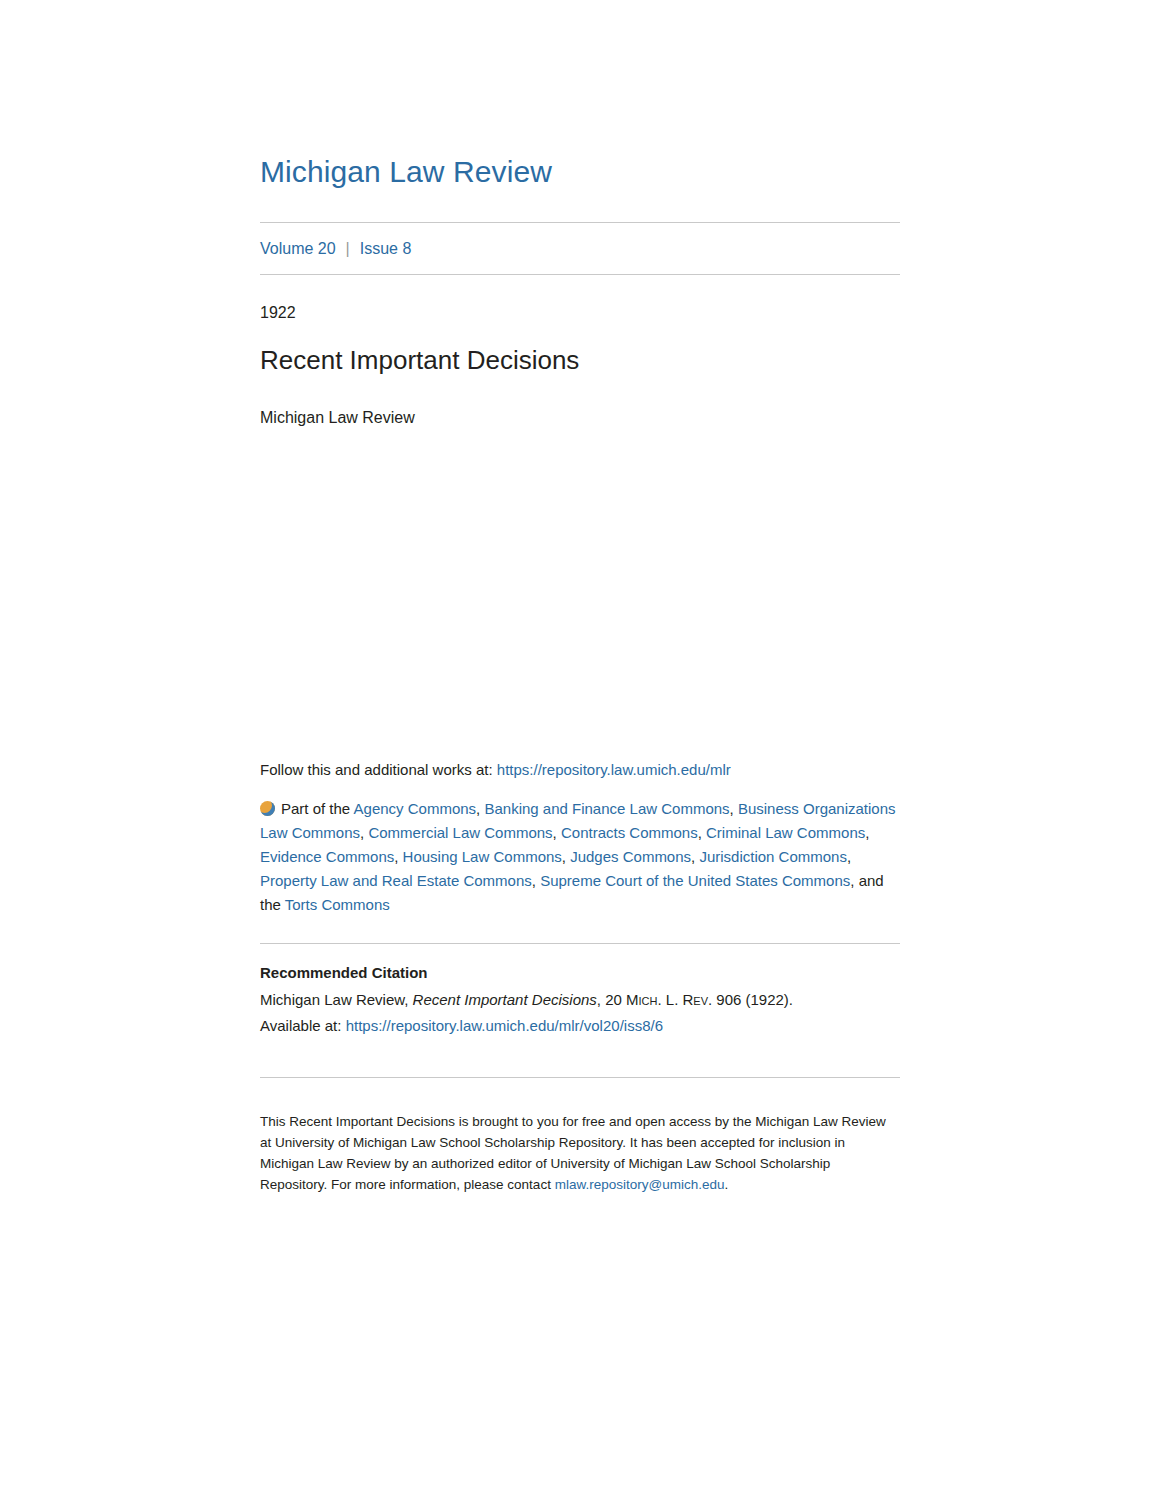Michigan Law Review
Volume 20|Issue 8
1922
Recent Important Decisions
Michigan Law Review
Follow this and additional works at: https://repository.law.umich.edu/mlr
Part of the Agency Commons, Banking and Finance Law Commons, Business Organizations Law Commons, Commercial Law Commons, Contracts Commons, Criminal Law Commons, Evidence Commons, Housing Law Commons, Judges Commons, Jurisdiction Commons, Property Law and Real Estate Commons, Supreme Court of the United States Commons, and the Torts Commons
Recommended Citation
Michigan Law Review, Recent Important Decisions, 20 Mich. L. Rev. 906 (1922).
Available at: https://repository.law.umich.edu/mlr/vol20/iss8/6
This Recent Important Decisions is brought to you for free and open access by the Michigan Law Review at University of Michigan Law School Scholarship Repository. It has been accepted for inclusion in Michigan Law Review by an authorized editor of University of Michigan Law School Scholarship Repository. For more information, please contact mlaw.repository@umich.edu.